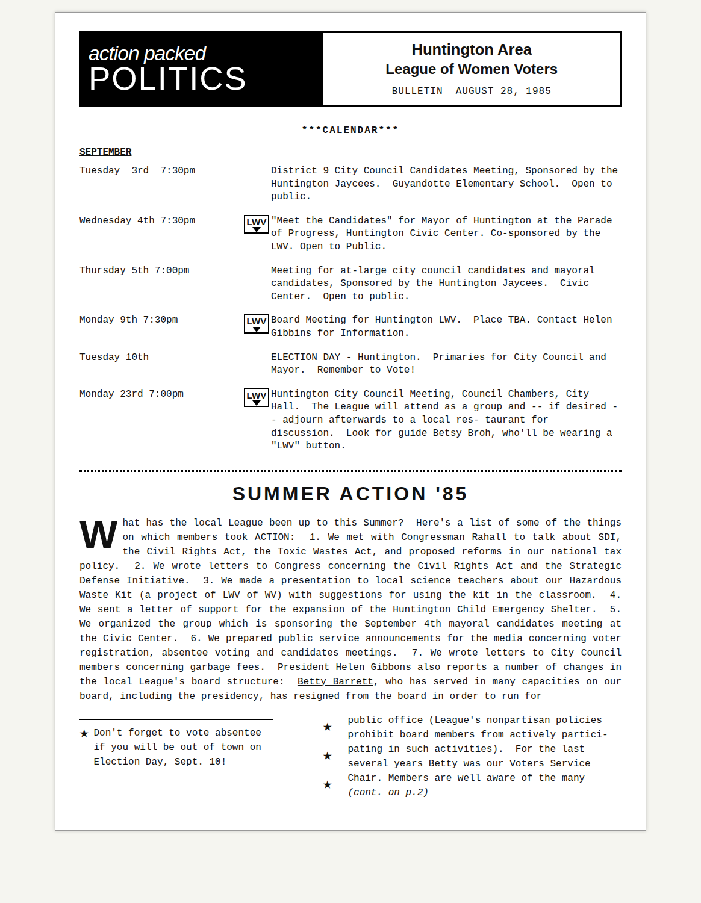action packed
POLITICS
Huntington Area
League of Women Voters
BULLETIN AUGUST 28, 1985
***CALENDAR***
SEPTEMBER
| Tuesday 3rd 7:30pm | | District 9 City Council Candidates Meeting, Sponsored by the Huntington Jaycees. Guyandotte Elementary School. Open to public. |
| Wednesday 4th 7:30pm | LWV | "Meet the Candidates" for Mayor of Huntington at the Parade of Progress, Huntington Civic Center. Co-sponsored by the LWV. Open to Public. |
| Thursday 5th 7:00pm | | Meeting for at-large city council candidates and mayoral candidates, Sponsored by the Huntington Jaycees. Civic Center. Open to public. |
| Monday 9th 7:30pm | LWV | Board Meeting for Huntington LWV. Place TBA. Contact Helen Gibbins for Information. |
| Tuesday 10th | | ELECTION DAY - Huntington. Primaries for City Council and Mayor. Remember to Vote! |
| Monday 23rd 7:00pm | LWV | Huntington City Council Meeting, Council Chambers, City Hall. The League will attend as a group and -- if desired -- adjourn afterwards to a local res- taurant for discussion. Look for guide Betsy Broh, who'll be wearing a "LWV" button. |
SUMMER ACTION '85
What has the local League been up to this Summer? Here's a list of some of the things on which members took ACTION: 1. We met with Congressman Rahall to talk about SDI, the Civil Rights Act, the Toxic Wastes Act, and proposed reforms in our national tax policy. 2. We wrote letters to Congress concerning the Civil Rights Act and the Strategic Defense Initiative. 3. We made a presentation to local science teachers about our Hazardous Waste Kit (a project of LWV of WV) with suggestions for using the kit in the classroom. 4. We sent a letter of support for the expansion of the Huntington Child Emergency Shelter. 5. We organized the group which is sponsoring the September 4th mayoral candidates meeting at the Civic Center. 6. We prepared public service announcements for the media concerning voter registration, absentee voting and candidates meetings. 7. We wrote letters to City Council members concerning garbage fees. President Helen Gibbons also reports a number of changes in the local League's board structure: Betty Barrett, who has served in many capacities on our board, including the presidency, has resigned from the board in order to run for
★ Don't forget to vote absentee
if you will be out of town on
Election Day, Sept. 10!
★ spacer
★ ★ ★
public office (League's nonpartisan policies prohibit board members from actively partici- pating in such activities). For the last several years Betty was our Voters Service Chair. Members are well aware of the many (cont. on p.2)